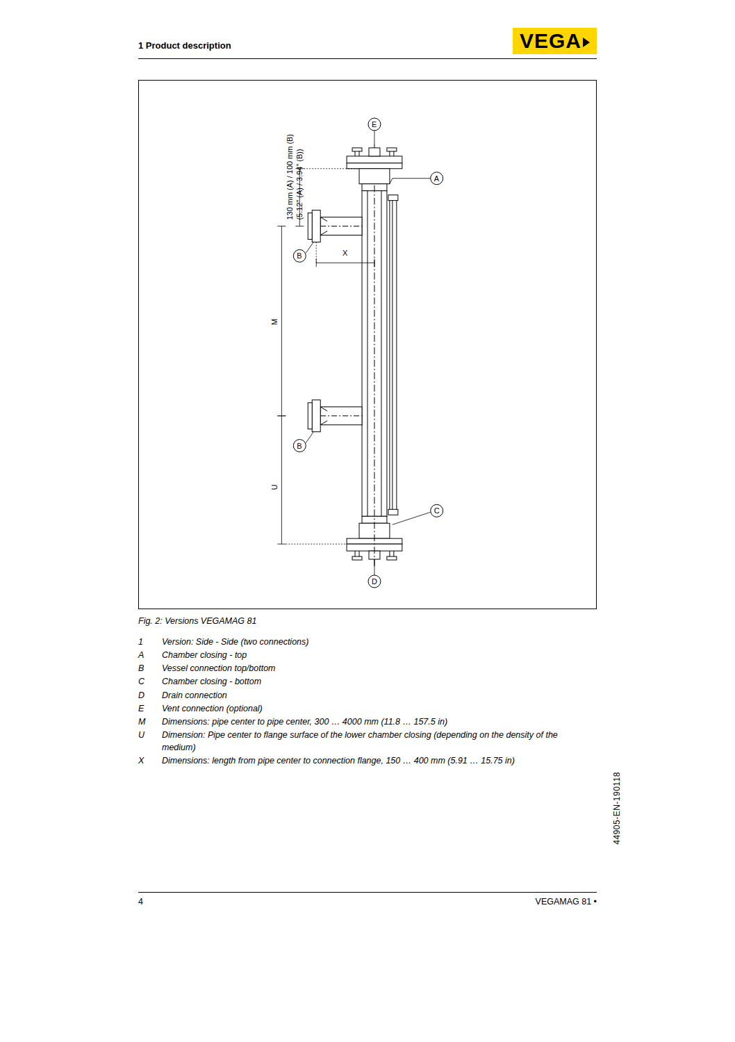1 Product description
VEGA
130 mm (A) / 100 mm (B) (5.12" (A) / 3.94" (B)) M U X E A B B C D
Fig. 2: Versions VEGAMAG 81
1
Version: Side - Side (two connections)
A
Chamber closing - top
B
Vessel connection top/bottom
C
Chamber closing - bottom
D
Drain connection
E
Vent connection (optional)
M
Dimensions: pipe center to pipe center, 300 … 4000 mm (11.8 … 157.5 in)
U
Dimension: Pipe center to flange surface of the lower chamber closing (depending on the density of themedium)
X
Dimensions: length from pipe center to connection flange, 150 … 400 mm (5.91 … 15.75 in)
44905-EN-190118
4
VEGAMAG 81 •